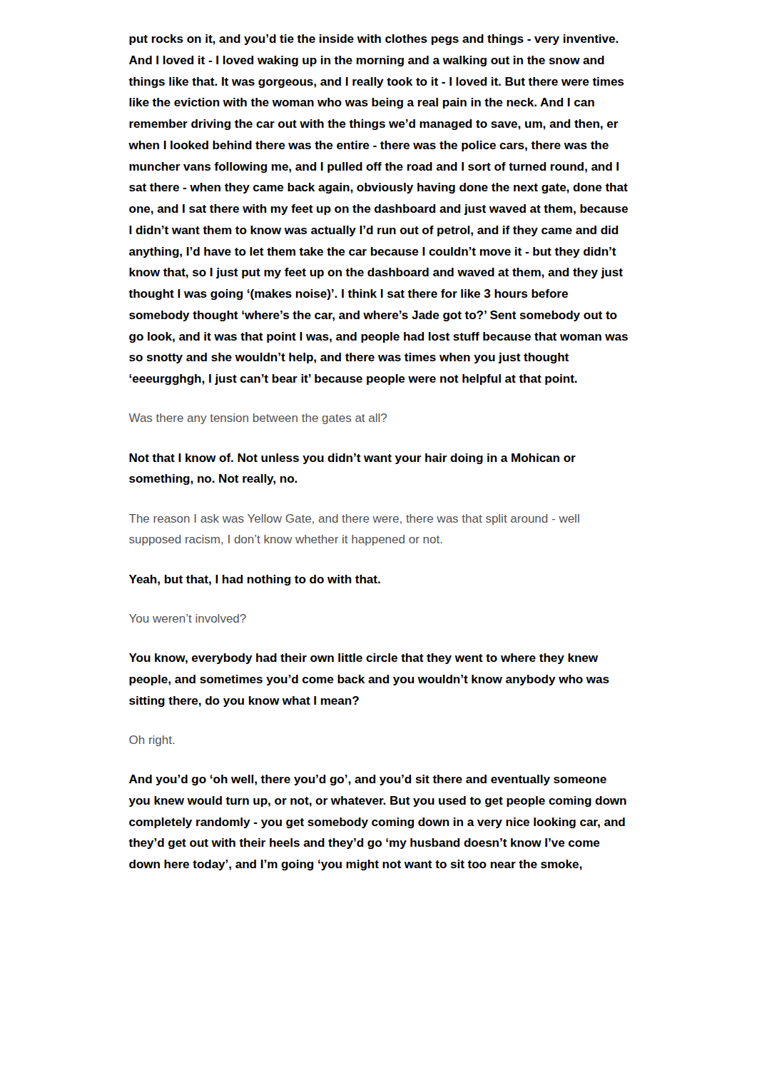put rocks on it, and you’d tie the inside with clothes pegs and things - very inventive. And I loved it - I loved waking up in the morning and a walking out in the snow and things like that. It was gorgeous, and I really took to it - I loved it. But there were times like the eviction with the woman who was being a real pain in the neck. And I can remember driving the car out with the things we’d managed to save, um, and then, er when I looked behind there was the entire - there was the police cars, there was the muncher vans following me, and I pulled off the road and I sort of turned round, and I sat there - when they came back again, obviously having done the next gate, done that one, and I sat there with my feet up on the dashboard and just waved at them, because I didn’t want them to know was actually I’d run out of petrol, and if they came and did anything, I’d have to let them take the car because I couldn’t move it - but they didn’t know that, so I just put my feet up on the dashboard and waved at them, and they just thought I was going ‘(makes noise)’. I think I sat there for like 3 hours before somebody thought ‘where’s the car, and where’s Jade got to?’ Sent somebody out to go look, and it was that point I was, and people had lost stuff because that woman was so snotty and she wouldn’t help, and there was times when you just thought ‘eeeurgghgh, I just can’t bear it’ because people were not helpful at that point.
Was there any tension between the gates at all?
Not that I know of. Not unless you didn’t want your hair doing in a Mohican or something, no. Not really, no.
The reason I ask was Yellow Gate, and there were, there was that split around - well supposed racism, I don’t know whether it happened or not.
Yeah, but that, I had nothing to do with that.
You weren’t involved?
You know, everybody had their own little circle that they went to where they knew people, and sometimes you’d come back and you wouldn’t know anybody who was sitting there, do you know what I mean?
Oh right.
And you’d go ‘oh well, there you’d go’, and you’d sit there and eventually someone you knew would turn up, or not, or whatever. But you used to get people coming down completely randomly - you get somebody coming down in a very nice looking car, and they’d get out with their heels and they’d go ‘my husband doesn’t know I’ve come down here today’, and I’m going ‘you might not want to sit too near the smoke,